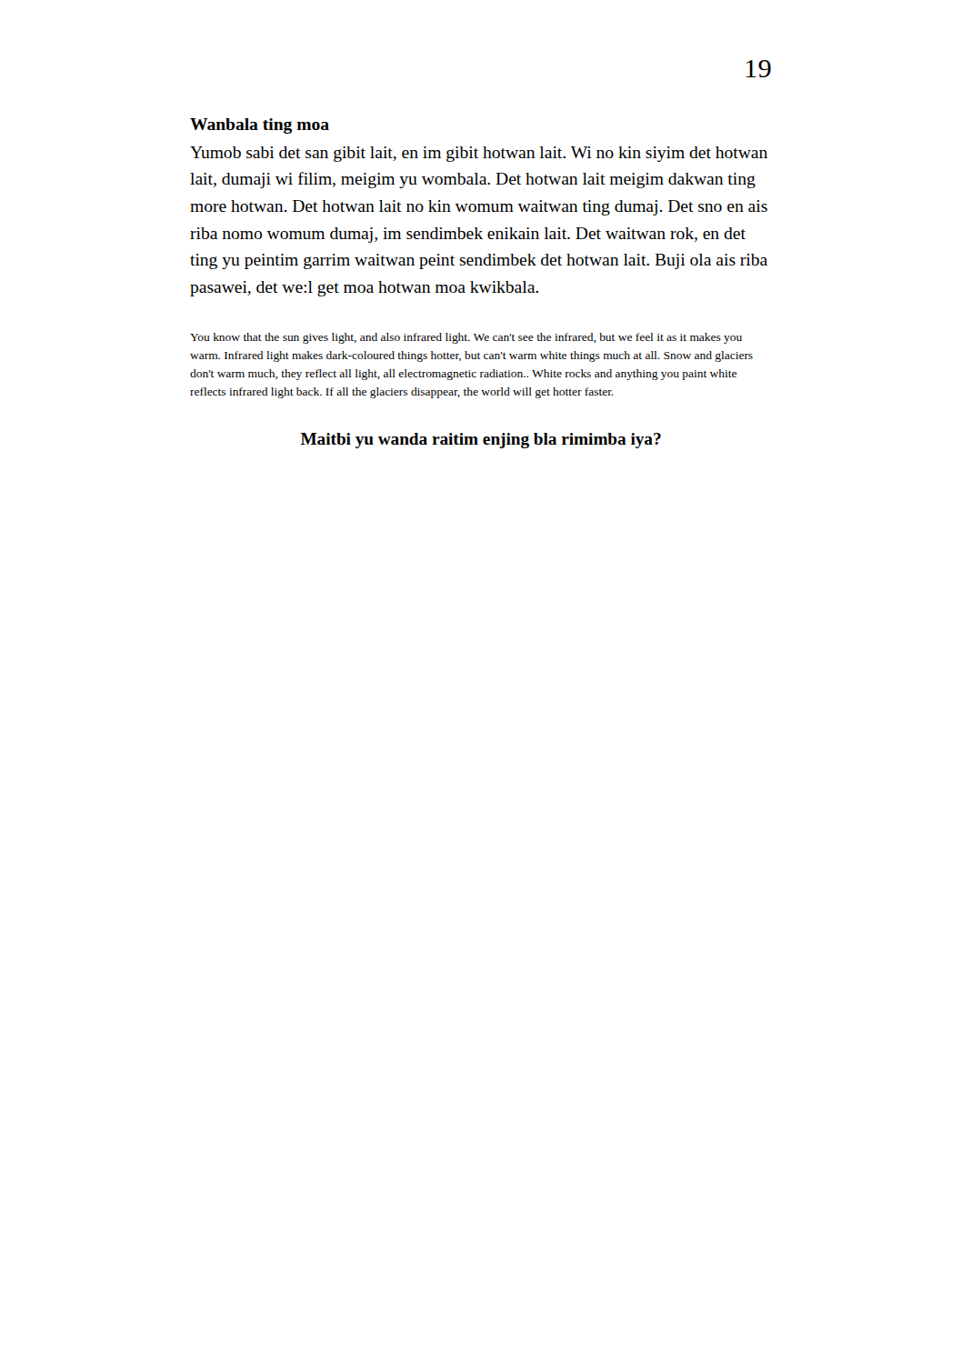19
Wanbala ting moa
Yumob sabi det san gibit lait, en im gibit hotwan lait. Wi no kin siyim det hotwan lait, dumaji wi filim, meigim yu wombala. Det hotwan lait meigim dakwan ting more hotwan. Det hotwan lait no kin womum waitwan ting dumaj. Det sno en ais riba nomo womum dumaj, im sendimbek enikain lait. Det waitwan rok, en det ting yu peintim garrim waitwan peint sendimbek det hotwan lait. Buji ola ais riba pasawei, det we:l get moa hotwan moa kwikbala.
You know that the sun gives light, and also infrared light. We can't see the infrared, but we feel it as it makes you warm. Infrared light makes dark-coloured things hotter, but can't warm white things much at all. Snow and glaciers don't warm much, they reflect all light, all electromagnetic radiation.. White rocks and anything you paint white reflects infrared light back. If all the glaciers disappear, the world will get hotter faster.
Maitbi yu wanda raitim enjing bla rimimba iya?